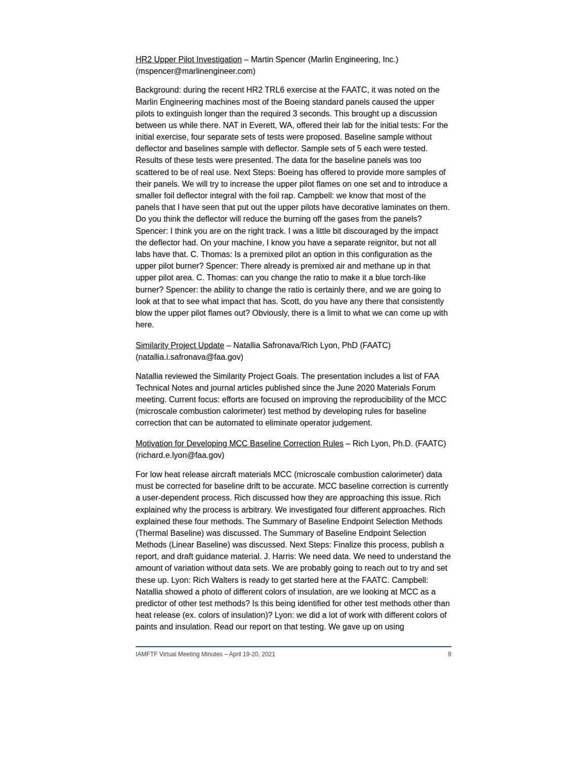HR2 Upper Pilot Investigation – Martin Spencer (Marlin Engineering, Inc.) (mspencer@marlinengineer.com)
Background: during the recent HR2 TRL6 exercise at the FAATC, it was noted on the Marlin Engineering machines most of the Boeing standard panels caused the upper pilots to extinguish longer than the required 3 seconds. This brought up a discussion between us while there. NAT in Everett, WA, offered their lab for the initial tests: For the initial exercise, four separate sets of tests were proposed. Baseline sample without deflector and baselines sample with deflector. Sample sets of 5 each were tested. Results of these tests were presented. The data for the baseline panels was too scattered to be of real use. Next Steps: Boeing has offered to provide more samples of their panels. We will try to increase the upper pilot flames on one set and to introduce a smaller foil deflector integral with the foil rap. Campbell: we know that most of the panels that I have seen that put out the upper pilots have decorative laminates on them. Do you think the deflector will reduce the burning off the gases from the panels? Spencer: I think you are on the right track. I was a little bit discouraged by the impact the deflector had. On your machine, I know you have a separate reignitor, but not all labs have that. C. Thomas: Is a premixed pilot an option in this configuration as the upper pilot burner? Spencer: There already is premixed air and methane up in that upper pilot area. C. Thomas: can you change the ratio to make it a blue torch-like burner? Spencer: the ability to change the ratio is certainly there, and we are going to look at that to see what impact that has. Scott, do you have any there that consistently blow the upper pilot flames out? Obviously, there is a limit to what we can come up with here.
Similarity Project Update – Natallia Safronava/Rich Lyon, PhD (FAATC) (natallia.i.safronava@faa.gov)
Natallia reviewed the Similarity Project Goals. The presentation includes a list of FAA Technical Notes and journal articles published since the June 2020 Materials Forum meeting. Current focus: efforts are focused on improving the reproducibility of the MCC (microscale combustion calorimeter) test method by developing rules for baseline correction that can be automated to eliminate operator judgement.
Motivation for Developing MCC Baseline Correction Rules – Rich Lyon, Ph.D. (FAATC) (richard.e.lyon@faa.gov)
For low heat release aircraft materials MCC (microscale combustion calorimeter) data must be corrected for baseline drift to be accurate. MCC baseline correction is currently a user-dependent process. Rich discussed how they are approaching this issue. Rich explained why the process is arbitrary. We investigated four different approaches. Rich explained these four methods. The Summary of Baseline Endpoint Selection Methods (Thermal Baseline) was discussed. The Summary of Baseline Endpoint Selection Methods (Linear Baseline) was discussed. Next Steps: Finalize this process, publish a report, and draft guidance material. J. Harris: We need data. We need to understand the amount of variation without data sets. We are probably going to reach out to try and set these up. Lyon: Rich Walters is ready to get started here at the FAATC. Campbell: Natallia showed a photo of different colors of insulation, are we looking at MCC as a predictor of other test methods? Is this being identified for other test methods other than heat release (ex. colors of insulation)? Lyon: we did a lot of work with different colors of paints and insulation. Read our report on that testing. We gave up on using
IAMFTF Virtual Meeting Minutes – April 19-20, 2021 9